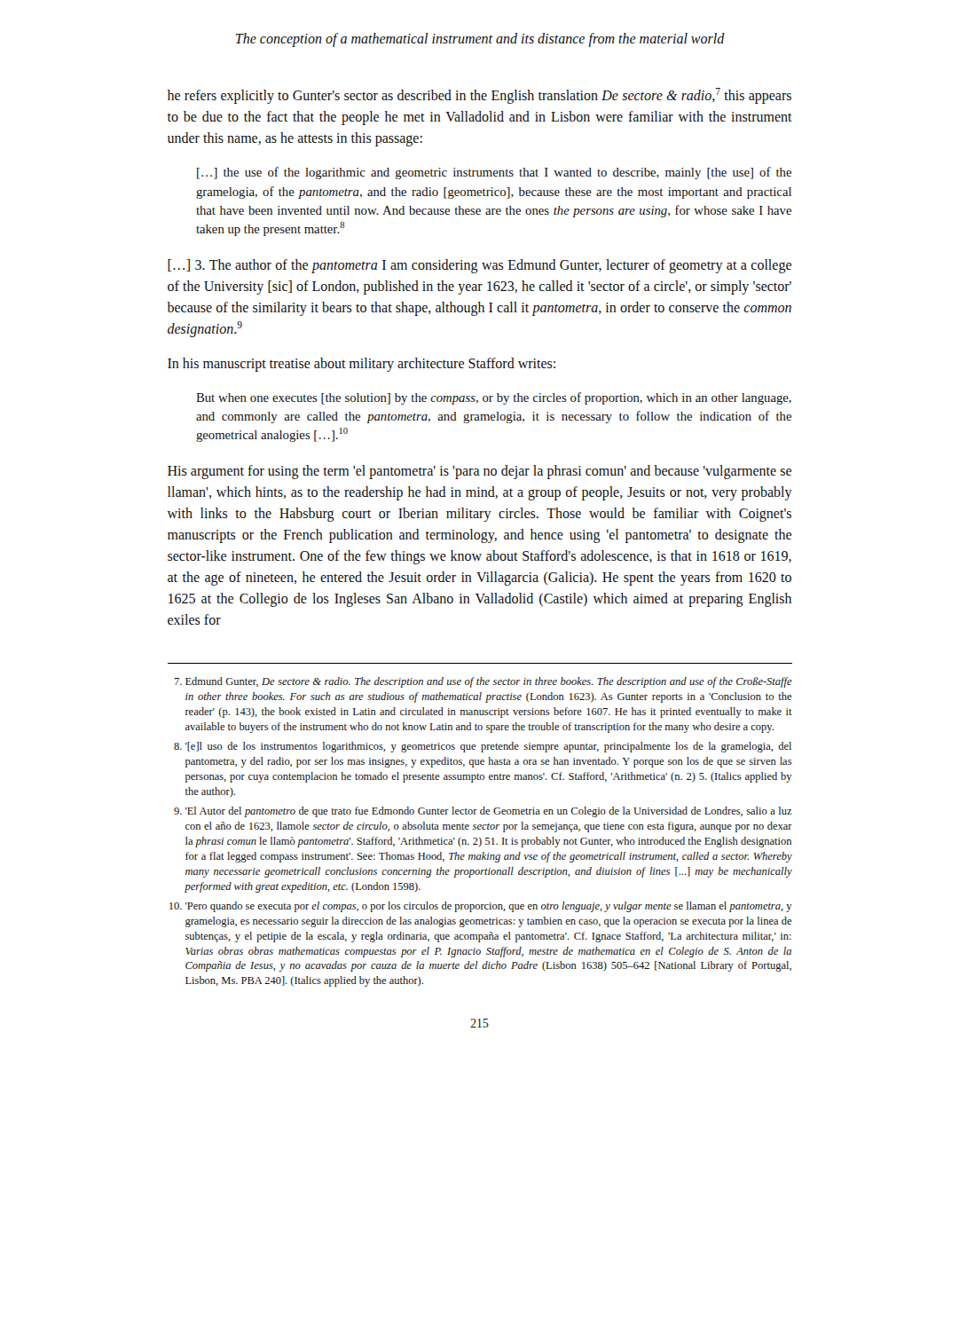The conception of a mathematical instrument and its distance from the material world
he refers explicitly to Gunter's sector as described in the English translation De sectore & radio,7 this appears to be due to the fact that the people he met in Valladolid and in Lisbon were familiar with the instrument under this name, as he attests in this passage:
[…] the use of the logarithmic and geometric instruments that I wanted to describe, mainly [the use] of the gramelogia, of the pantometra, and the radio [geometrico], because these are the most important and practical that have been invented until now. And because these are the ones the persons are using, for whose sake I have taken up the present matter.8
[…] 3. The author of the pantometra I am considering was Edmund Gunter, lecturer of geometry at a college of the University [sic] of London, published in the year 1623, he called it 'sector of a circle', or simply 'sector' because of the similarity it bears to that shape, although I call it pantometra, in order to conserve the common designation.9
In his manuscript treatise about military architecture Stafford writes:
But when one executes [the solution] by the compass, or by the circles of proportion, which in an other language, and commonly are called the pantometra, and gramelogia, it is necessary to follow the indication of the geometrical analogies […].10
His argument for using the term 'el pantometra' is 'para no dejar la phrasi comun' and because 'vulgarmente se llaman', which hints, as to the readership he had in mind, at a group of people, Jesuits or not, very probably with links to the Habsburg court or Iberian military circles. Those would be familiar with Coignet's manuscripts or the French publication and terminology, and hence using 'el pantometra' to designate the sector-like instrument. One of the few things we know about Stafford's adolescence, is that in 1618 or 1619, at the age of nineteen, he entered the Jesuit order in Villagarcia (Galicia). He spent the years from 1620 to 1625 at the Collegio de los Ingleses San Albano in Valladolid (Castile) which aimed at preparing English exiles for
Edmund Gunter, De sectore & radio. The description and use of the sector in three bookes. The description and use of the Croße-Staffe in other three bookes. For such as are studious of mathematical practise (London 1623). As Gunter reports in a 'Conclusion to the reader' (p. 143), the book existed in Latin and circulated in manuscript versions before 1607. He has it printed eventually to make it available to buyers of the instrument who do not know Latin and to spare the trouble of transcription for the many who desire a copy.
'[e]l uso de los instrumentos logarithmicos, y geometricos que pretende siempre apuntar, principalmente los de la gramelogia, del pantometra, y del radio, por ser los mas insignes, y expeditos, que hasta a ora se han inventado. Y porque son los de que se sirven las personas, por cuya contemplacion he tomado el presente assumpto entre manos'. Cf. Stafford, 'Arithmetica' (n. 2) 5. (Italics applied by the author).
'El Autor del pantometro de que trato fue Edmondo Gunter lector de Geometria en un Colegio de la Universidad de Londres, salio a luz con el año de 1623, llamole sector de circulo, o absoluta mente sector por la semejança, que tiene con esta figura, aunque por no dexar la phrasi comun le llamò pantometra'. Stafford, 'Arithmetica' (n. 2) 51. It is probably not Gunter, who introduced the English designation for a flat legged compass instrument'. See: Thomas Hood, The making and vse of the geometricall instrument, called a sector. Whereby many necessarie geometricall conclusions concerning the proportionall description, and diuision of lines [...] may be mechanically performed with great expedition, etc. (London 1598).
'Pero quando se executa por el compas, o por los circulos de proporcion, que en otro lenguaje, y vulgar mente se llaman el pantometra, y gramelogia, es necessario seguir la direccion de las analogias geometricas: y tambien en caso, que la operacion se executa por la linea de subtenças, y el petipie de la escala, y regla ordinaria, que acompaña el pantometra'. Cf. Ignace Stafford, 'La architectura militar,' in: Varias obras obras mathematicas compuestas por el P. Ignacio Stafford, mestre de mathematica en el Colegio de S. Anton de la Compañia de Iesus, y no acavadas por cauza de la muerte del dicho Padre (Lisbon 1638) 505–642 [National Library of Portugal, Lisbon, Ms. PBA 240]. (Italics applied by the author).
215